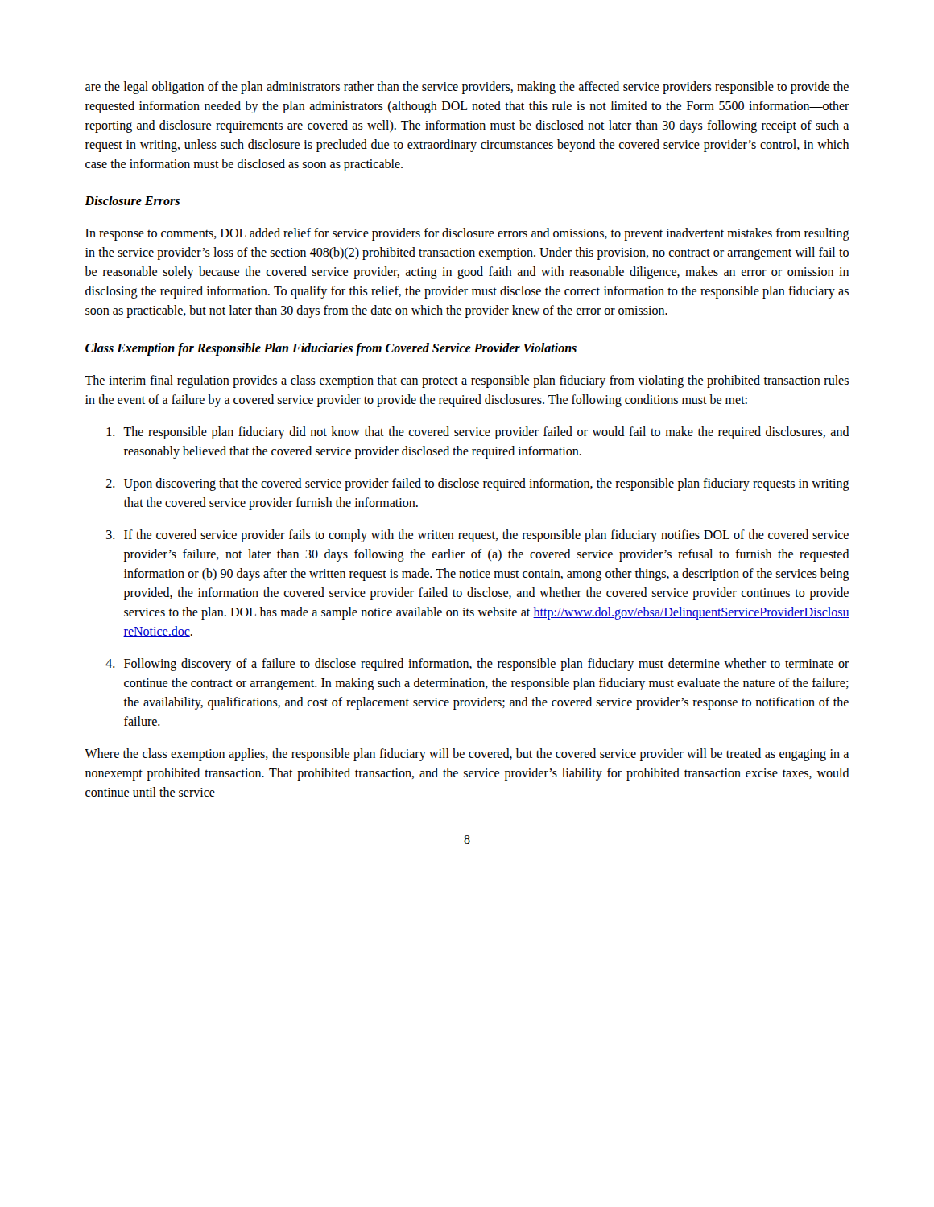are the legal obligation of the plan administrators rather than the service providers, making the affected service providers responsible to provide the requested information needed by the plan administrators (although DOL noted that this rule is not limited to the Form 5500 information—other reporting and disclosure requirements are covered as well). The information must be disclosed not later than 30 days following receipt of such a request in writing, unless such disclosure is precluded due to extraordinary circumstances beyond the covered service provider’s control, in which case the information must be disclosed as soon as practicable.
Disclosure Errors
In response to comments, DOL added relief for service providers for disclosure errors and omissions, to prevent inadvertent mistakes from resulting in the service provider’s loss of the section 408(b)(2) prohibited transaction exemption. Under this provision, no contract or arrangement will fail to be reasonable solely because the covered service provider, acting in good faith and with reasonable diligence, makes an error or omission in disclosing the required information. To qualify for this relief, the provider must disclose the correct information to the responsible plan fiduciary as soon as practicable, but not later than 30 days from the date on which the provider knew of the error or omission.
Class Exemption for Responsible Plan Fiduciaries from Covered Service Provider Violations
The interim final regulation provides a class exemption that can protect a responsible plan fiduciary from violating the prohibited transaction rules in the event of a failure by a covered service provider to provide the required disclosures. The following conditions must be met:
The responsible plan fiduciary did not know that the covered service provider failed or would fail to make the required disclosures, and reasonably believed that the covered service provider disclosed the required information.
Upon discovering that the covered service provider failed to disclose required information, the responsible plan fiduciary requests in writing that the covered service provider furnish the information.
If the covered service provider fails to comply with the written request, the responsible plan fiduciary notifies DOL of the covered service provider’s failure, not later than 30 days following the earlier of (a) the covered service provider’s refusal to furnish the requested information or (b) 90 days after the written request is made. The notice must contain, among other things, a description of the services being provided, the information the covered service provider failed to disclose, and whether the covered service provider continues to provide services to the plan. DOL has made a sample notice available on its website at http://www.dol.gov/ebsa/DelinquentServiceProviderDisclosureNotice.doc.
Following discovery of a failure to disclose required information, the responsible plan fiduciary must determine whether to terminate or continue the contract or arrangement. In making such a determination, the responsible plan fiduciary must evaluate the nature of the failure; the availability, qualifications, and cost of replacement service providers; and the covered service provider’s response to notification of the failure.
Where the class exemption applies, the responsible plan fiduciary will be covered, but the covered service provider will be treated as engaging in a nonexempt prohibited transaction. That prohibited transaction, and the service provider’s liability for prohibited transaction excise taxes, would continue until the service
8